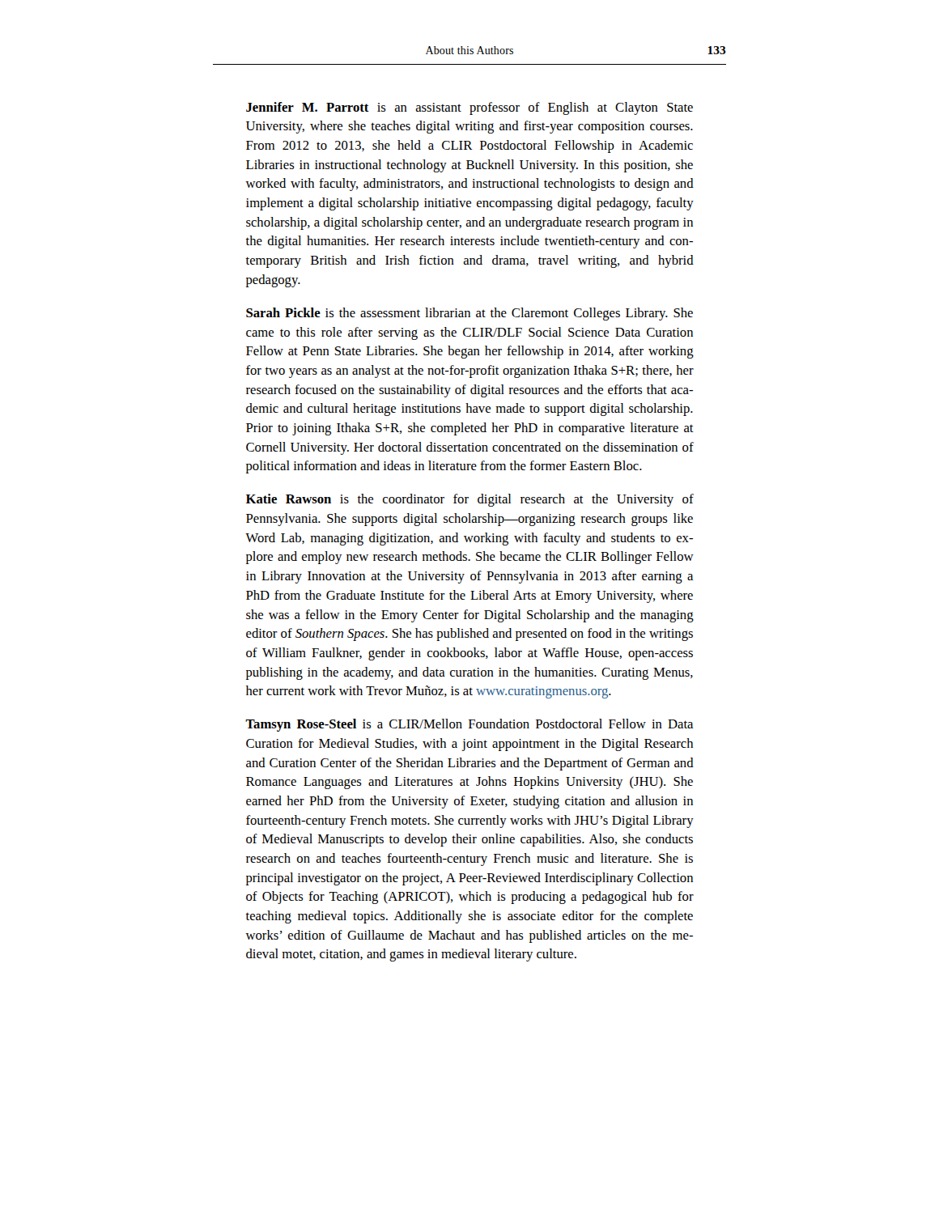About this Authors 133
Jennifer M. Parrott is an assistant professor of English at Clayton State University, where she teaches digital writing and first-year composition courses. From 2012 to 2013, she held a CLIR Postdoctoral Fellowship in Academic Libraries in instructional technology at Bucknell University. In this position, she worked with faculty, administrators, and instructional technologists to design and implement a digital scholarship initiative encompassing digital pedagogy, faculty scholarship, a digital scholarship center, and an undergraduate research program in the digital humanities. Her research interests include twentieth-century and contemporary British and Irish fiction and drama, travel writing, and hybrid pedagogy.
Sarah Pickle is the assessment librarian at the Claremont Colleges Library. She came to this role after serving as the CLIR/DLF Social Science Data Curation Fellow at Penn State Libraries. She began her fellowship in 2014, after working for two years as an analyst at the not-for-profit organization Ithaka S+R; there, her research focused on the sustainability of digital resources and the efforts that academic and cultural heritage institutions have made to support digital scholarship. Prior to joining Ithaka S+R, she completed her PhD in comparative literature at Cornell University. Her doctoral dissertation concentrated on the dissemination of political information and ideas in literature from the former Eastern Bloc.
Katie Rawson is the coordinator for digital research at the University of Pennsylvania. She supports digital scholarship—organizing research groups like Word Lab, managing digitization, and working with faculty and students to explore and employ new research methods. She became the CLIR Bollinger Fellow in Library Innovation at the University of Pennsylvania in 2013 after earning a PhD from the Graduate Institute for the Liberal Arts at Emory University, where she was a fellow in the Emory Center for Digital Scholarship and the managing editor of Southern Spaces. She has published and presented on food in the writings of William Faulkner, gender in cookbooks, labor at Waffle House, open-access publishing in the academy, and data curation in the humanities. Curating Menus, her current work with Trevor Muñoz, is at www.curatingmenus.org.
Tamsyn Rose-Steel is a CLIR/Mellon Foundation Postdoctoral Fellow in Data Curation for Medieval Studies, with a joint appointment in the Digital Research and Curation Center of the Sheridan Libraries and the Department of German and Romance Languages and Literatures at Johns Hopkins University (JHU). She earned her PhD from the University of Exeter, studying citation and allusion in fourteenth-century French motets. She currently works with JHU’s Digital Library of Medieval Manuscripts to develop their online capabilities. Also, she conducts research on and teaches fourteenth-century French music and literature. She is principal investigator on the project, A Peer-Reviewed Interdisciplinary Collection of Objects for Teaching (APRICOT), which is producing a pedagogical hub for teaching medieval topics. Additionally she is associate editor for the complete works’ edition of Guillaume de Machaut and has published articles on the medieval motet, citation, and games in medieval literary culture.